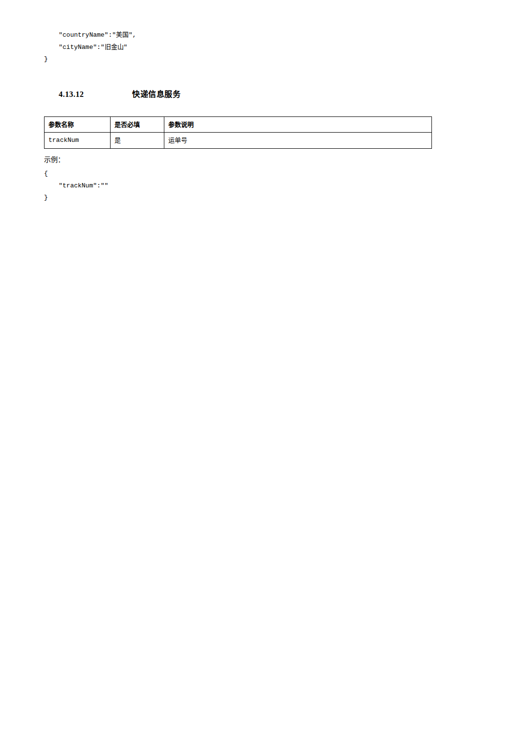"countryName":"美国",
"cityName":"旧金山"
}
4.13.12快递信息服务
| 参数名称 | 是否必填 | 参数说明 |
| --- | --- | --- |
| trackNum | 是 | 运单号 |
示例：
{
"trackNum":""
}